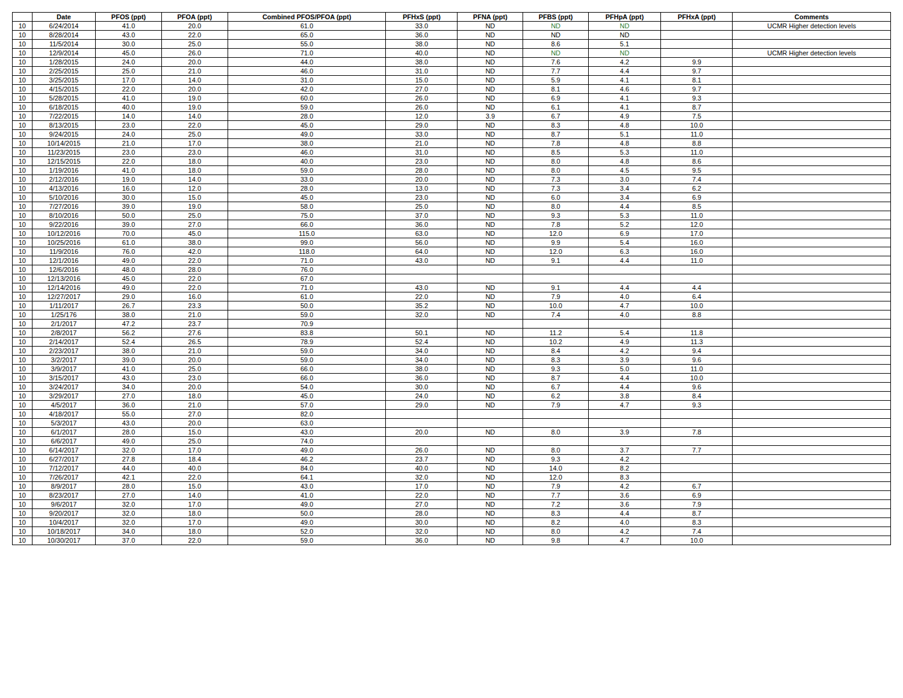| | Date | PFOS (ppt) | PFOA (ppt) | Combined PFOS/PFOA (ppt) | PFHxS (ppt) | PFNA (ppt) | PFBS (ppt) | PFHpA (ppt) | PFHxA (ppt) | Comments |
| --- | --- | --- | --- | --- | --- | --- | --- | --- | --- | --- |
| 10 | 6/24/2014 | 41.0 | 20.0 | 61.0 | 33.0 | ND | ND | ND | | UCMR Higher detection levels |
| 10 | 8/28/2014 | 43.0 | 22.0 | 65.0 | 36.0 | ND | ND | ND | | |
| 10 | 11/5/2014 | 30.0 | 25.0 | 55.0 | 38.0 | ND | 8.6 | 5.1 | | |
| 10 | 12/9/2014 | 45.0 | 26.0 | 71.0 | 40.0 | ND | ND | ND | | UCMR Higher detection levels |
| 10 | 1/28/2015 | 24.0 | 20.0 | 44.0 | 38.0 | ND | 7.6 | 4.2 | 9.9 | |
| 10 | 2/25/2015 | 25.0 | 21.0 | 46.0 | 31.0 | ND | 7.7 | 4.4 | 9.7 | |
| 10 | 3/25/2015 | 17.0 | 14.0 | 31.0 | 15.0 | ND | 5.9 | 4.1 | 8.1 | |
| 10 | 4/15/2015 | 22.0 | 20.0 | 42.0 | 27.0 | ND | 8.1 | 4.6 | 9.7 | |
| 10 | 5/28/2015 | 41.0 | 19.0 | 60.0 | 26.0 | ND | 6.9 | 4.1 | 9.3 | |
| 10 | 6/18/2015 | 40.0 | 19.0 | 59.0 | 26.0 | ND | 6.1 | 4.1 | 8.7 | |
| 10 | 7/22/2015 | 14.0 | 14.0 | 28.0 | 12.0 | 3.9 | 6.7 | 4.9 | 7.5 | |
| 10 | 8/13/2015 | 23.0 | 22.0 | 45.0 | 29.0 | ND | 8.3 | 4.8 | 10.0 | |
| 10 | 9/24/2015 | 24.0 | 25.0 | 49.0 | 33.0 | ND | 8.7 | 5.1 | 11.0 | |
| 10 | 10/14/2015 | 21.0 | 17.0 | 38.0 | 21.0 | ND | 7.8 | 4.8 | 8.8 | |
| 10 | 11/23/2015 | 23.0 | 23.0 | 46.0 | 31.0 | ND | 8.5 | 5.3 | 11.0 | |
| 10 | 12/15/2015 | 22.0 | 18.0 | 40.0 | 23.0 | ND | 8.0 | 4.8 | 8.6 | |
| 10 | 1/19/2016 | 41.0 | 18.0 | 59.0 | 28.0 | ND | 8.0 | 4.5 | 9.5 | |
| 10 | 2/12/2016 | 19.0 | 14.0 | 33.0 | 20.0 | ND | 7.3 | 3.0 | 7.4 | |
| 10 | 4/13/2016 | 16.0 | 12.0 | 28.0 | 13.0 | ND | 7.3 | 3.4 | 6.2 | |
| 10 | 5/10/2016 | 30.0 | 15.0 | 45.0 | 23.0 | ND | 6.0 | 3.4 | 6.9 | |
| 10 | 7/27/2016 | 39.0 | 19.0 | 58.0 | 25.0 | ND | 8.0 | 4.4 | 8.5 | |
| 10 | 8/10/2016 | 50.0 | 25.0 | 75.0 | 37.0 | ND | 9.3 | 5.3 | 11.0 | |
| 10 | 9/22/2016 | 39.0 | 27.0 | 66.0 | 36.0 | ND | 7.8 | 5.2 | 12.0 | |
| 10 | 10/12/2016 | 70.0 | 45.0 | 115.0 | 63.0 | ND | 12.0 | 6.9 | 17.0 | |
| 10 | 10/25/2016 | 61.0 | 38.0 | 99.0 | 56.0 | ND | 9.9 | 5.4 | 16.0 | |
| 10 | 11/9/2016 | 76.0 | 42.0 | 118.0 | 64.0 | ND | 12.0 | 6.3 | 16.0 | |
| 10 | 12/1/2016 | 49.0 | 22.0 | 71.0 | 43.0 | ND | 9.1 | 4.4 | 11.0 | |
| 10 | 12/6/2016 | 48.0 | 28.0 | 76.0 | | | | | | |
| 10 | 12/13/2016 | 45.0 | 22.0 | 67.0 | | | | | | |
| 10 | 12/14/2016 | 49.0 | 22.0 | 71.0 | 43.0 | ND | 9.1 | 4.4 | 4.4 | |
| 10 | 12/27/2017 | 29.0 | 16.0 | 61.0 | 22.0 | ND | 7.9 | 4.0 | 6.4 | |
| 10 | 1/11/2017 | 26.7 | 23.3 | 50.0 | 35.2 | ND | 10.0 | 4.7 | 10.0 | |
| 10 | 1/25/176 | 38.0 | 21.0 | 59.0 | 32.0 | ND | 7.4 | 4.0 | 8.8 | |
| 10 | 2/1/2017 | 47.2 | 23.7 | 70.9 | | | | | | |
| 10 | 2/8/2017 | 56.2 | 27.6 | 83.8 | 50.1 | ND | 11.2 | 5.4 | 11.8 | |
| 10 | 2/14/2017 | 52.4 | 26.5 | 78.9 | 52.4 | ND | 10.2 | 4.9 | 11.3 | |
| 10 | 2/23/2017 | 38.0 | 21.0 | 59.0 | 34.0 | ND | 8.4 | 4.2 | 9.4 | |
| 10 | 3/2/2017 | 39.0 | 20.0 | 59.0 | 34.0 | ND | 8.3 | 3.9 | 9.6 | |
| 10 | 3/9/2017 | 41.0 | 25.0 | 66.0 | 38.0 | ND | 9.3 | 5.0 | 11.0 | |
| 10 | 3/15/2017 | 43.0 | 23.0 | 66.0 | 36.0 | ND | 8.7 | 4.4 | 10.0 | |
| 10 | 3/24/2017 | 34.0 | 20.0 | 54.0 | 30.0 | ND | 6.7 | 4.4 | 9.6 | |
| 10 | 3/29/2017 | 27.0 | 18.0 | 45.0 | 24.0 | ND | 6.2 | 3.8 | 8.4 | |
| 10 | 4/5/2017 | 36.0 | 21.0 | 57.0 | 29.0 | ND | 7.9 | 4.7 | 9.3 | |
| 10 | 4/18/2017 | 55.0 | 27.0 | 82.0 | | | | | | |
| 10 | 5/3/2017 | 43.0 | 20.0 | 63.0 | | | | | | |
| 10 | 6/1/2017 | 28.0 | 15.0 | 43.0 | 20.0 | ND | 8.0 | 3.9 | 7.8 | |
| 10 | 6/6/2017 | 49.0 | 25.0 | 74.0 | | | | | | |
| 10 | 6/14/2017 | 32.0 | 17.0 | 49.0 | 26.0 | ND | 8.0 | 3.7 | 7.7 | |
| 10 | 6/27/2017 | 27.8 | 18.4 | 46.2 | 23.7 | ND | 9.3 | 4.2 | | |
| 10 | 7/12/2017 | 44.0 | 40.0 | 84.0 | 40.0 | ND | 14.0 | 8.2 | | |
| 10 | 7/26/2017 | 42.1 | 22.0 | 64.1 | 32.0 | ND | 12.0 | 8.3 | | |
| 10 | 8/9/2017 | 28.0 | 15.0 | 43.0 | 17.0 | ND | 7.9 | 4.2 | 6.7 | |
| 10 | 8/23/2017 | 27.0 | 14.0 | 41.0 | 22.0 | ND | 7.7 | 3.6 | 6.9 | |
| 10 | 9/6/2017 | 32.0 | 17.0 | 49.0 | 27.0 | ND | 7.2 | 3.6 | 7.9 | |
| 10 | 9/20/2017 | 32.0 | 18.0 | 50.0 | 28.0 | ND | 8.3 | 4.4 | 8.7 | |
| 10 | 10/4/2017 | 32.0 | 17.0 | 49.0 | 30.0 | ND | 8.2 | 4.0 | 8.3 | |
| 10 | 10/18/2017 | 34.0 | 18.0 | 52.0 | 32.0 | ND | 8.0 | 4.2 | 7.4 | |
| 10 | 10/30/2017 | 37.0 | 22.0 | 59.0 | 36.0 | ND | 9.8 | 4.7 | 10.0 | |